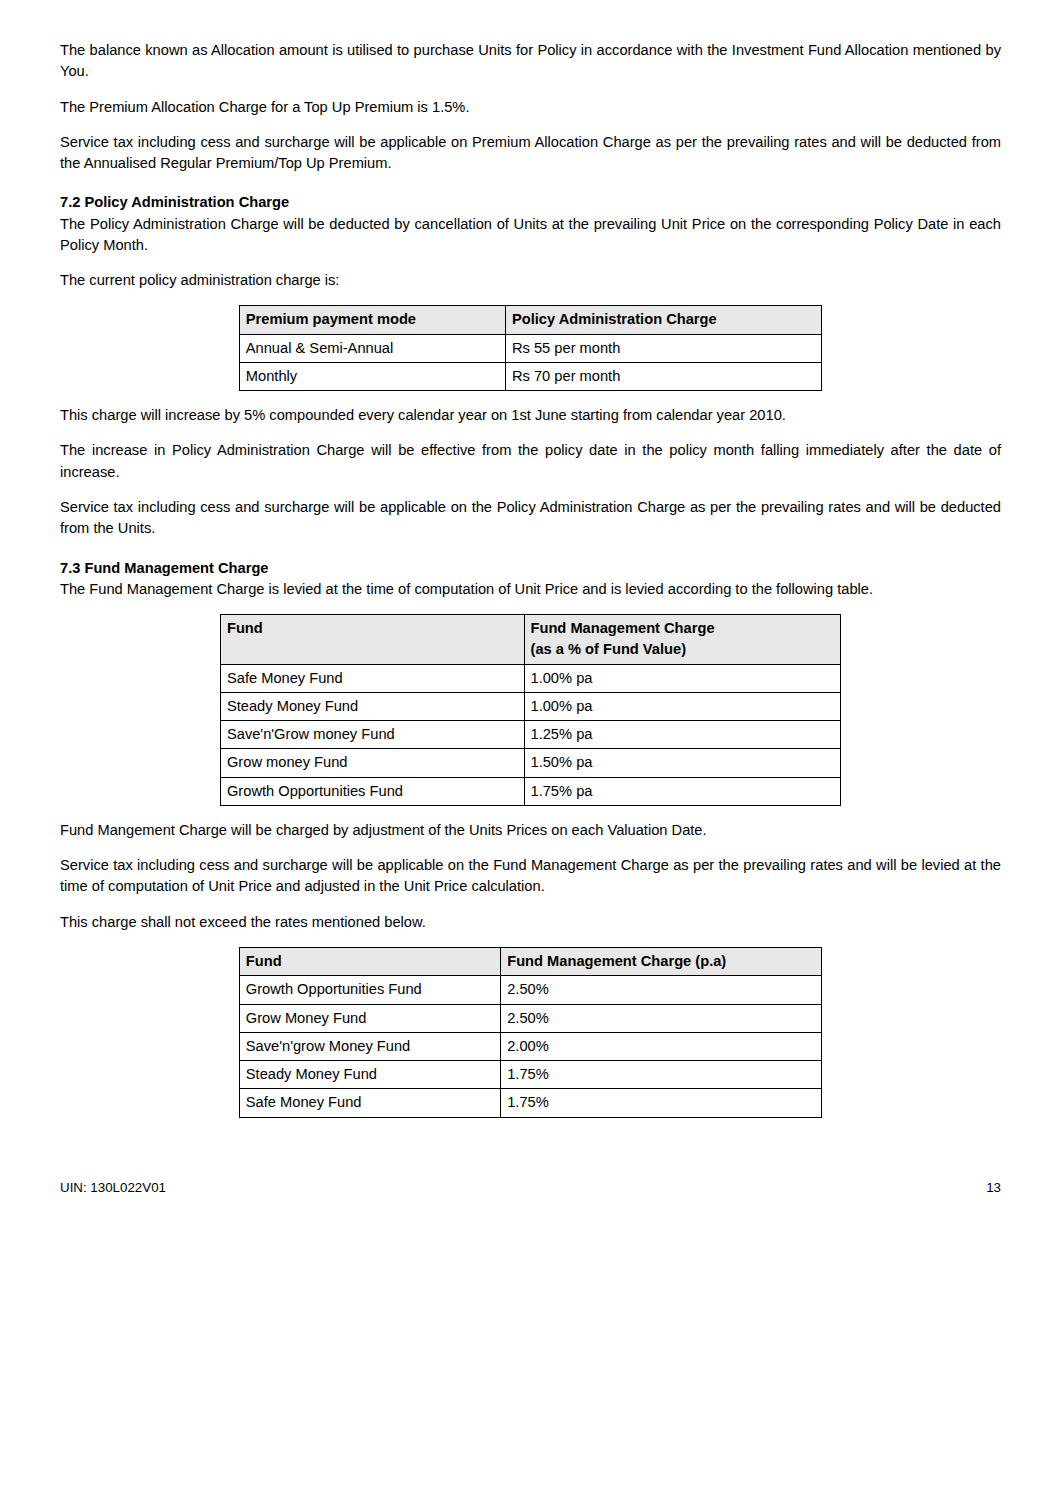The balance known as Allocation amount is utilised to purchase Units for Policy in accordance with the Investment Fund Allocation mentioned by You.
The Premium Allocation Charge for a Top Up Premium is 1.5%.
Service tax including cess and surcharge will be applicable on Premium Allocation Charge as per the prevailing rates and will be deducted from the Annualised Regular Premium/Top Up Premium.
7.2 Policy Administration Charge
The Policy Administration Charge will be deducted by cancellation of Units at the prevailing Unit Price on the corresponding Policy Date in each Policy Month.
The current policy administration charge is:
| Premium payment mode | Policy Administration Charge |
| --- | --- |
| Annual & Semi-Annual | Rs 55 per month |
| Monthly | Rs 70 per month |
This charge will increase by 5% compounded every calendar year on 1st June starting from calendar year 2010.
The increase in Policy Administration Charge will be effective from the policy date in the policy month falling immediately after the date of increase.
Service tax including cess and surcharge will be applicable on the Policy Administration Charge as per the prevailing rates and will be deducted from the Units.
7.3 Fund Management Charge
The Fund Management Charge is levied at the time of computation of Unit Price and is levied according to the following table.
| Fund | Fund Management Charge (as a % of Fund Value) |
| --- | --- |
| Safe Money Fund | 1.00% pa |
| Steady Money Fund | 1.00% pa |
| Save'n'Grow money Fund | 1.25% pa |
| Grow money Fund | 1.50% pa |
| Growth Opportunities Fund | 1.75% pa |
Fund Mangement Charge will be charged by adjustment of the Units Prices on each Valuation Date.
Service tax including cess and surcharge will be applicable on the Fund Management Charge as per the prevailing rates and will be levied at the time of computation of Unit Price and adjusted in the Unit Price calculation.
This charge shall not exceed the rates mentioned below.
| Fund | Fund Management Charge (p.a) |
| --- | --- |
| Growth Opportunities Fund | 2.50% |
| Grow Money Fund | 2.50% |
| Save'n'grow Money Fund | 2.00% |
| Steady Money Fund | 1.75% |
| Safe Money Fund | 1.75% |
UIN: 130L022V01 13